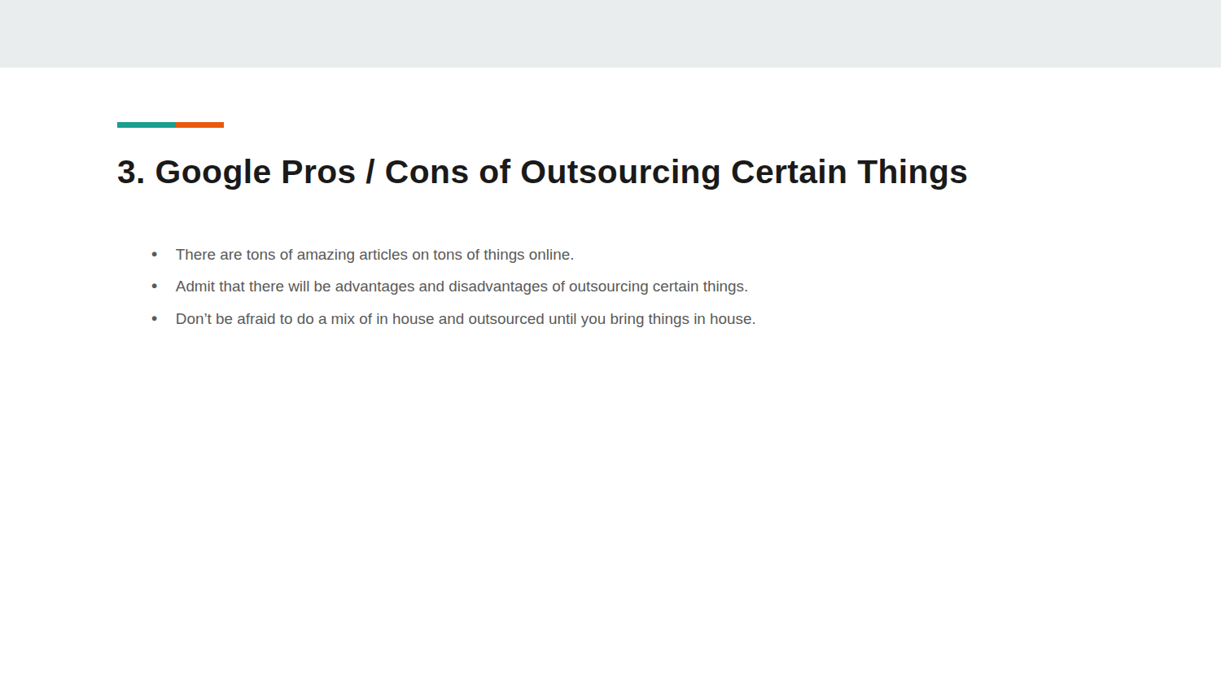3. Google Pros / Cons of Outsourcing Certain Things
There are tons of amazing articles on tons of things online.
Admit that there will be advantages and disadvantages of outsourcing certain things.
Don’t be afraid to do a mix of in house and outsourced until you bring things in house.